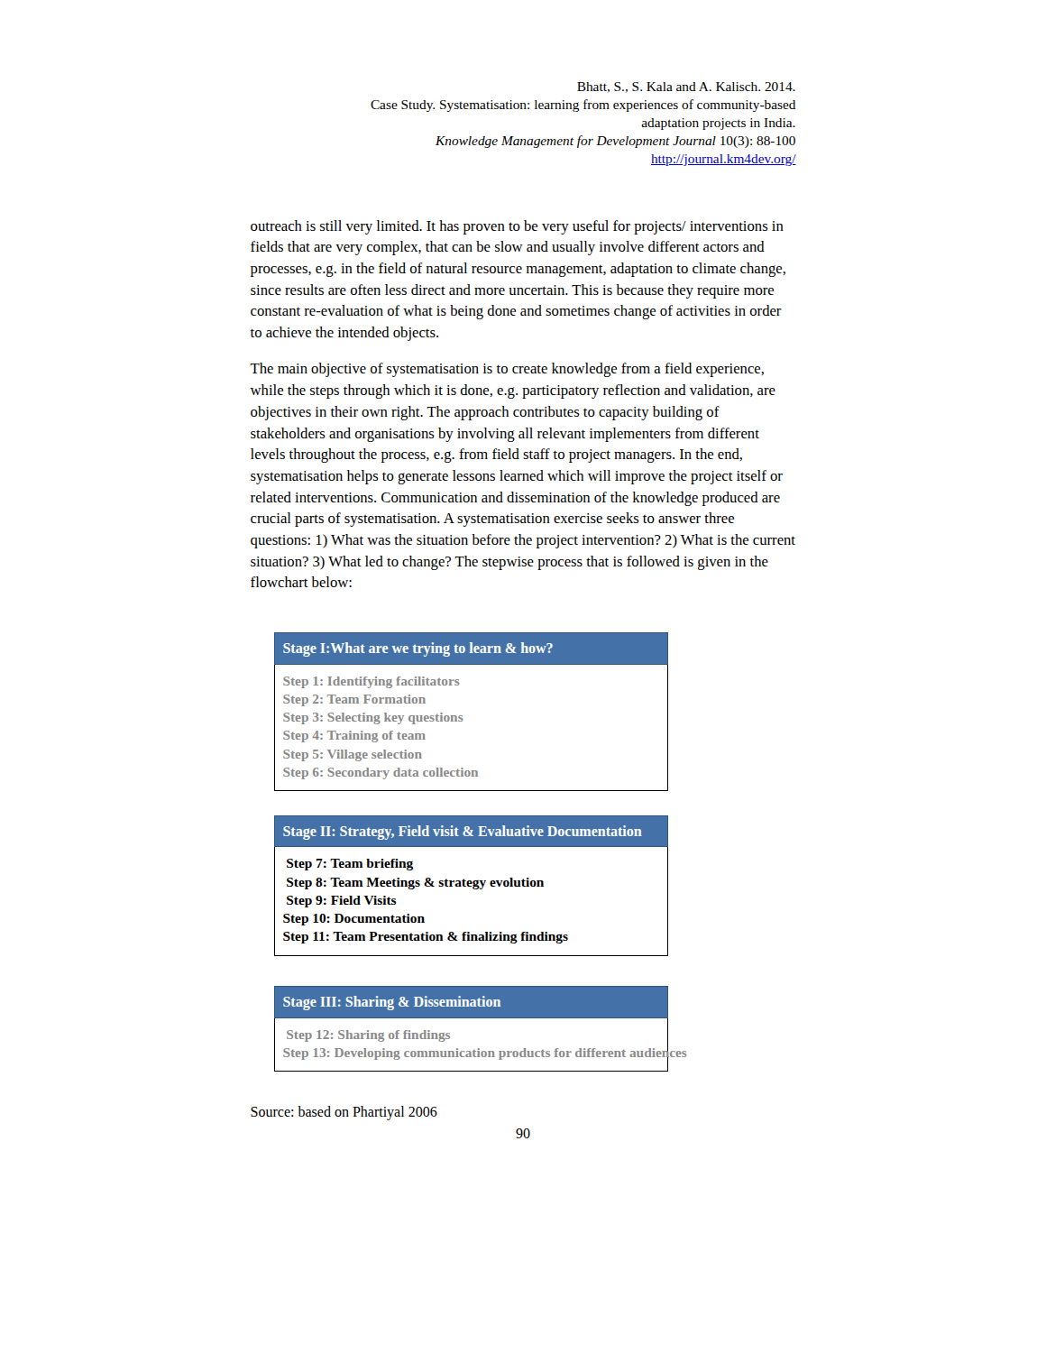Bhatt, S., S. Kala and A. Kalisch. 2014.
Case Study. Systematisation: learning from experiences of community-based
adaptation projects in India.
Knowledge Management for Development Journal 10(3): 88-100
http://journal.km4dev.org/
outreach is still very limited. It has proven to be very useful for projects/ interventions in fields that are very complex, that can be slow and usually involve different actors and processes, e.g. in the field of natural resource management, adaptation to climate change, since results are often less direct and more uncertain. This is because they require more constant re-evaluation of what is being done and sometimes change of activities in order to achieve the intended objects.
The main objective of systematisation is to create knowledge from a field experience, while the steps through which it is done, e.g. participatory reflection and validation, are objectives in their own right. The approach contributes to capacity building of stakeholders and organisations by involving all relevant implementers from different levels throughout the process, e.g. from field staff to project managers. In the end, systematisation helps to generate lessons learned which will improve the project itself or related interventions. Communication and dissemination of the knowledge produced are crucial parts of systematisation. A systematisation exercise seeks to answer three questions: 1) What was the situation before the project intervention? 2) What is the current situation? 3) What led to change? The stepwise process that is followed is given in the flowchart below:
Stage I:What are we trying to learn & how?
Step 1: Identifying facilitators
Step 2: Team Formation
Step 3: Selecting key questions
Step 4: Training of team
Step 5: Village selection
Step 6: Secondary data collection
Stage II: Strategy, Field visit & Evaluative Documentation
Step 7: Team briefing
Step 8: Team Meetings & strategy evolution
Step 9: Field Visits
Step 10: Documentation
Step 11: Team Presentation & finalizing findings
Stage III: Sharing & Dissemination
Step 12: Sharing of findings
Step 13: Developing communication products for different audiences
Source: based on Phartiyal 2006
90